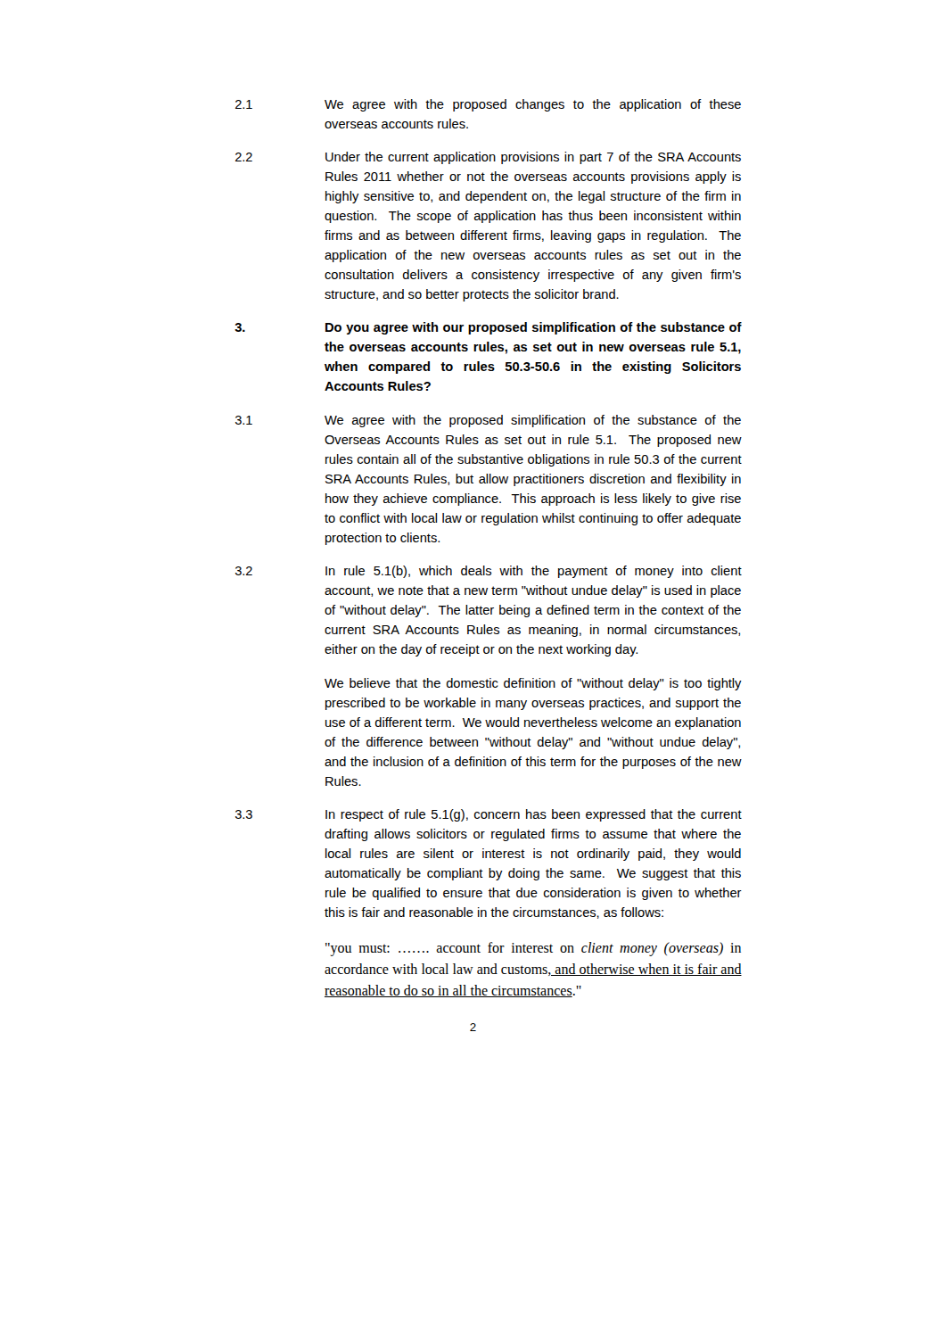2.1
We agree with the proposed changes to the application of these overseas accounts rules.
2.2
Under the current application provisions in part 7 of the SRA Accounts Rules 2011 whether or not the overseas accounts provisions apply is highly sensitive to, and dependent on, the legal structure of the firm in question. The scope of application has thus been inconsistent within firms and as between different firms, leaving gaps in regulation. The application of the new overseas accounts rules as set out in the consultation delivers a consistency irrespective of any given firm's structure, and so better protects the solicitor brand.
3.
Do you agree with our proposed simplification of the substance of the overseas accounts rules, as set out in new overseas rule 5.1, when compared to rules 50.3-50.6 in the existing Solicitors Accounts Rules?
3.1
We agree with the proposed simplification of the substance of the Overseas Accounts Rules as set out in rule 5.1. The proposed new rules contain all of the substantive obligations in rule 50.3 of the current SRA Accounts Rules, but allow practitioners discretion and flexibility in how they achieve compliance. This approach is less likely to give rise to conflict with local law or regulation whilst continuing to offer adequate protection to clients.
3.2
In rule 5.1(b), which deals with the payment of money into client account, we note that a new term "without undue delay" is used in place of "without delay". The latter being a defined term in the context of the current SRA Accounts Rules as meaning, in normal circumstances, either on the day of receipt or on the next working day.
We believe that the domestic definition of "without delay" is too tightly prescribed to be workable in many overseas practices, and support the use of a different term. We would nevertheless welcome an explanation of the difference between "without delay" and "without undue delay", and the inclusion of a definition of this term for the purposes of the new Rules.
3.3
In respect of rule 5.1(g), concern has been expressed that the current drafting allows solicitors or regulated firms to assume that where the local rules are silent or interest is not ordinarily paid, they would automatically be compliant by doing the same. We suggest that this rule be qualified to ensure that due consideration is given to whether this is fair and reasonable in the circumstances, as follows:
"you must: ……. account for interest on client money (overseas) in accordance with local law and customs, and otherwise when it is fair and reasonable to do so in all the circumstances."
2